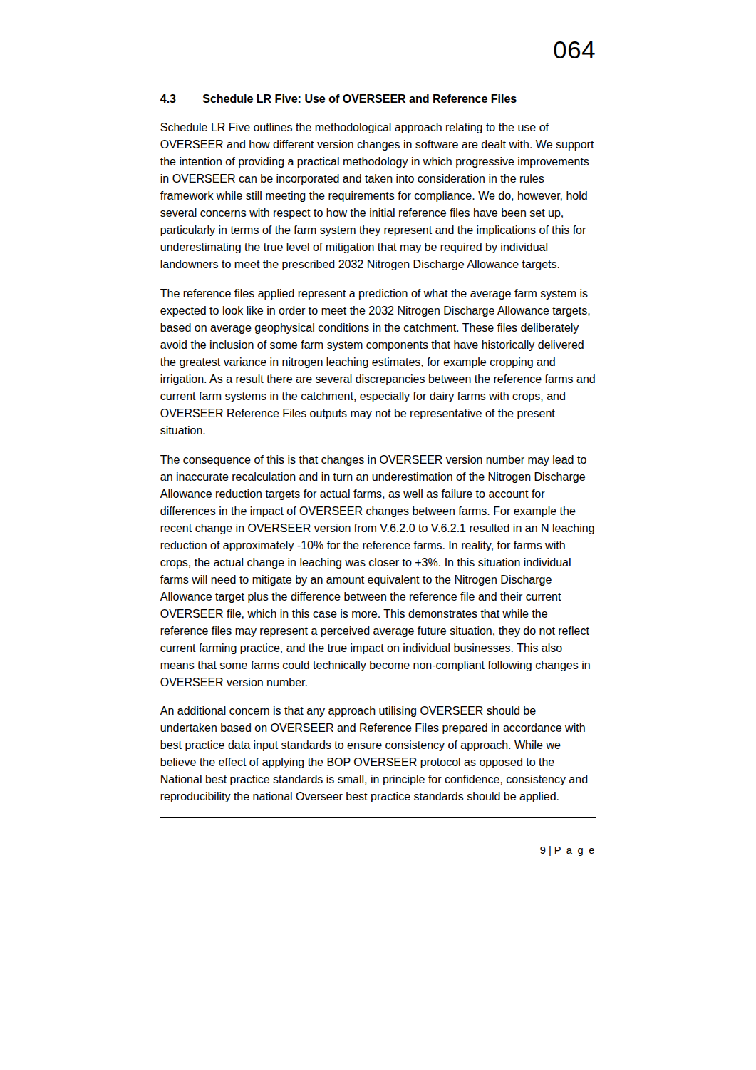064
4.3 Schedule LR Five: Use of OVERSEER and Reference Files
Schedule LR Five outlines the methodological approach relating to the use of OVERSEER and how different version changes in software are dealt with. We support the intention of providing a practical methodology in which progressive improvements in OVERSEER can be incorporated and taken into consideration in the rules framework while still meeting the requirements for compliance. We do, however, hold several concerns with respect to how the initial reference files have been set up, particularly in terms of the farm system they represent and the implications of this for underestimating the true level of mitigation that may be required by individual landowners to meet the prescribed 2032 Nitrogen Discharge Allowance targets.
The reference files applied represent a prediction of what the average farm system is expected to look like in order to meet the 2032 Nitrogen Discharge Allowance targets, based on average geophysical conditions in the catchment. These files deliberately avoid the inclusion of some farm system components that have historically delivered the greatest variance in nitrogen leaching estimates, for example cropping and irrigation. As a result there are several discrepancies between the reference farms and current farm systems in the catchment, especially for dairy farms with crops, and OVERSEER Reference Files outputs may not be representative of the present situation.
The consequence of this is that changes in OVERSEER version number may lead to an inaccurate recalculation and in turn an underestimation of the Nitrogen Discharge Allowance reduction targets for actual farms, as well as failure to account for differences in the impact of OVERSEER changes between farms. For example the recent change in OVERSEER version from V.6.2.0 to V.6.2.1 resulted in an N leaching reduction of approximately -10% for the reference farms. In reality, for farms with crops, the actual change in leaching was closer to +3%. In this situation individual farms will need to mitigate by an amount equivalent to the Nitrogen Discharge Allowance target plus the difference between the reference file and their current OVERSEER file, which in this case is more. This demonstrates that while the reference files may represent a perceived average future situation, they do not reflect current farming practice, and the true impact on individual businesses. This also means that some farms could technically become non-compliant following changes in OVERSEER version number.
An additional concern is that any approach utilising OVERSEER should be undertaken based on OVERSEER and Reference Files prepared in accordance with best practice data input standards to ensure consistency of approach. While we believe the effect of applying the BOP OVERSEER protocol as opposed to the National best practice standards is small, in principle for confidence, consistency and reproducibility the national Overseer best practice standards should be applied.
9 | P a g e